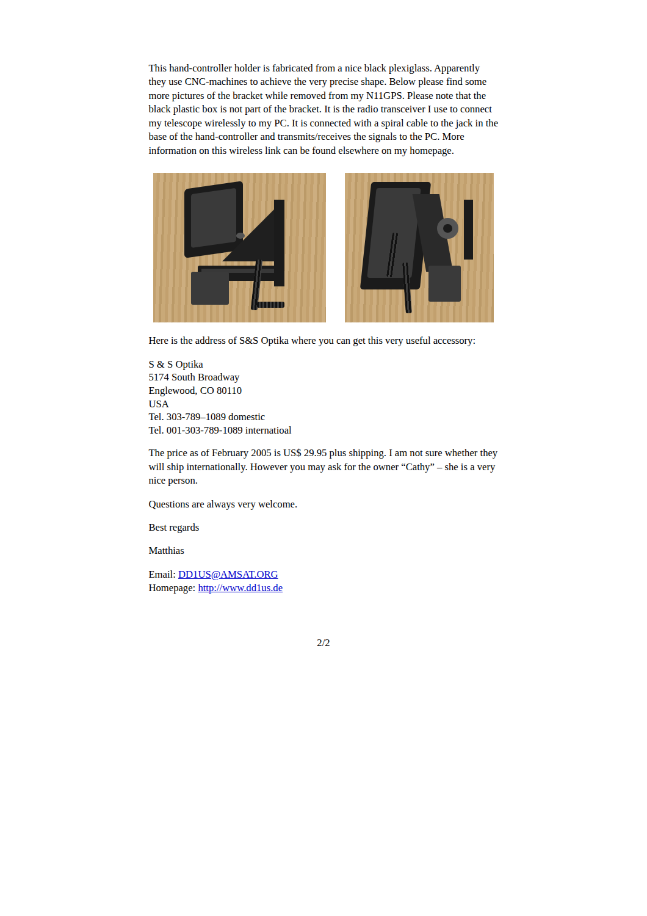This hand-controller holder is fabricated from a nice black plexiglass. Apparently they use CNC-machines to achieve the very precise shape. Below please find some more pictures of the bracket while removed from my N11GPS. Please note that the black plastic box is not part of the bracket. It is the radio transceiver I use to connect my telescope wirelessly to my PC. It is connected with a spiral cable to the jack in the base of the hand-controller and transmits/receives the signals to the PC. More information on this wireless link can be found elsewhere on my homepage.
Here is the address of S&S Optika where you can get this very useful accessory:
S & S Optika
5174 South Broadway
Englewood, CO 80110
USA
Tel. 303-789–1089 domestic
Tel. 001-303-789-1089 internatioal
The price as of February 2005 is US$ 29.95 plus shipping. I am not sure whether they will ship internationally. However you may ask for the owner “Cathy” – she is a very nice person.
Questions are always very welcome.
Best regards
Matthias
Email: DD1US@AMSAT.ORG
Homepage: http://www.dd1us.de
2/2